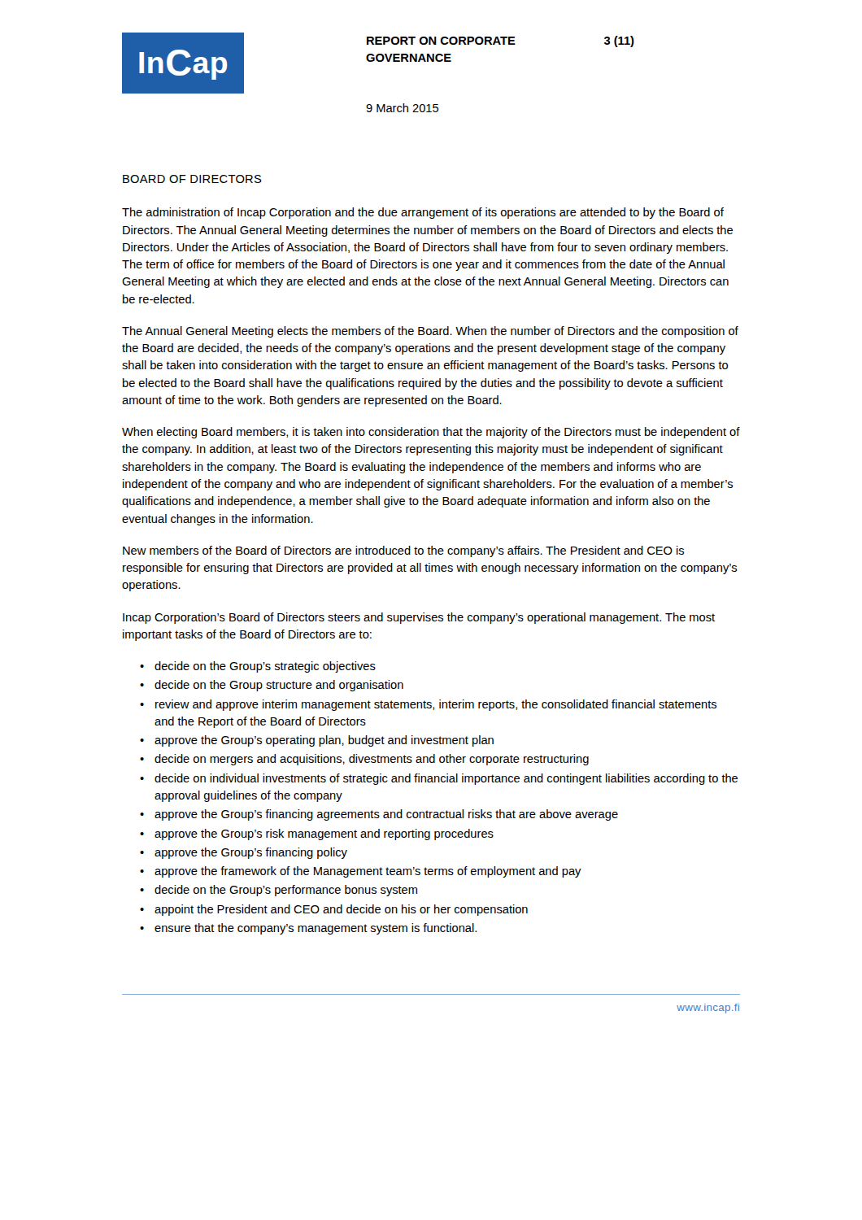InCap
REPORT ON CORPORATE
GOVERNANCE 3 (11)
9 March 2015
BOARD OF DIRECTORS
The administration of Incap Corporation and the due arrangement of its operations are attended to by the Board of Directors. The Annual General Meeting determines the number of members on the Board of Directors and elects the Directors. Under the Articles of Association, the Board of Directors shall have from four to seven ordinary members. The term of office for members of the Board of Directors is one year and it commences from the date of the Annual General Meeting at which they are elected and ends at the close of the next Annual General Meeting. Directors can be re-elected.
The Annual General Meeting elects the members of the Board. When the number of Directors and the composition of the Board are decided, the needs of the company’s operations and the present development stage of the company shall be taken into consideration with the target to ensure an efficient management of the Board’s tasks. Persons to be elected to the Board shall have the qualifications required by the duties and the possibility to devote a sufficient amount of time to the work. Both genders are represented on the Board.
When electing Board members, it is taken into consideration that the majority of the Directors must be independent of the company. In addition, at least two of the Directors representing this majority must be independent of significant shareholders in the company. The Board is evaluating the independence of the members and informs who are independent of the company and who are independent of significant shareholders. For the evaluation of a member’s qualifications and independence, a member shall give to the Board adequate information and inform also on the eventual changes in the information.
New members of the Board of Directors are introduced to the company’s affairs. The President and CEO is responsible for ensuring that Directors are provided at all times with enough necessary information on the company’s operations.
Incap Corporation’s Board of Directors steers and supervises the company’s operational management. The most important tasks of the Board of Directors are to:
decide on the Group’s strategic objectives
decide on the Group structure and organisation
review and approve interim management statements, interim reports, the consolidated financial statements and the Report of the Board of Directors
approve the Group’s operating plan, budget and investment plan
decide on mergers and acquisitions, divestments and other corporate restructuring
decide on individual investments of strategic and financial importance and contingent liabilities according to the approval guidelines of the company
approve the Group’s financing agreements and contractual risks that are above average
approve the Group’s risk management and reporting procedures
approve the Group’s financing policy
approve the framework of the Management team’s terms of employment and pay
decide on the Group’s performance bonus system
appoint the President and CEO and decide on his or her compensation
ensure that the company’s management system is functional.
www.incap.fi